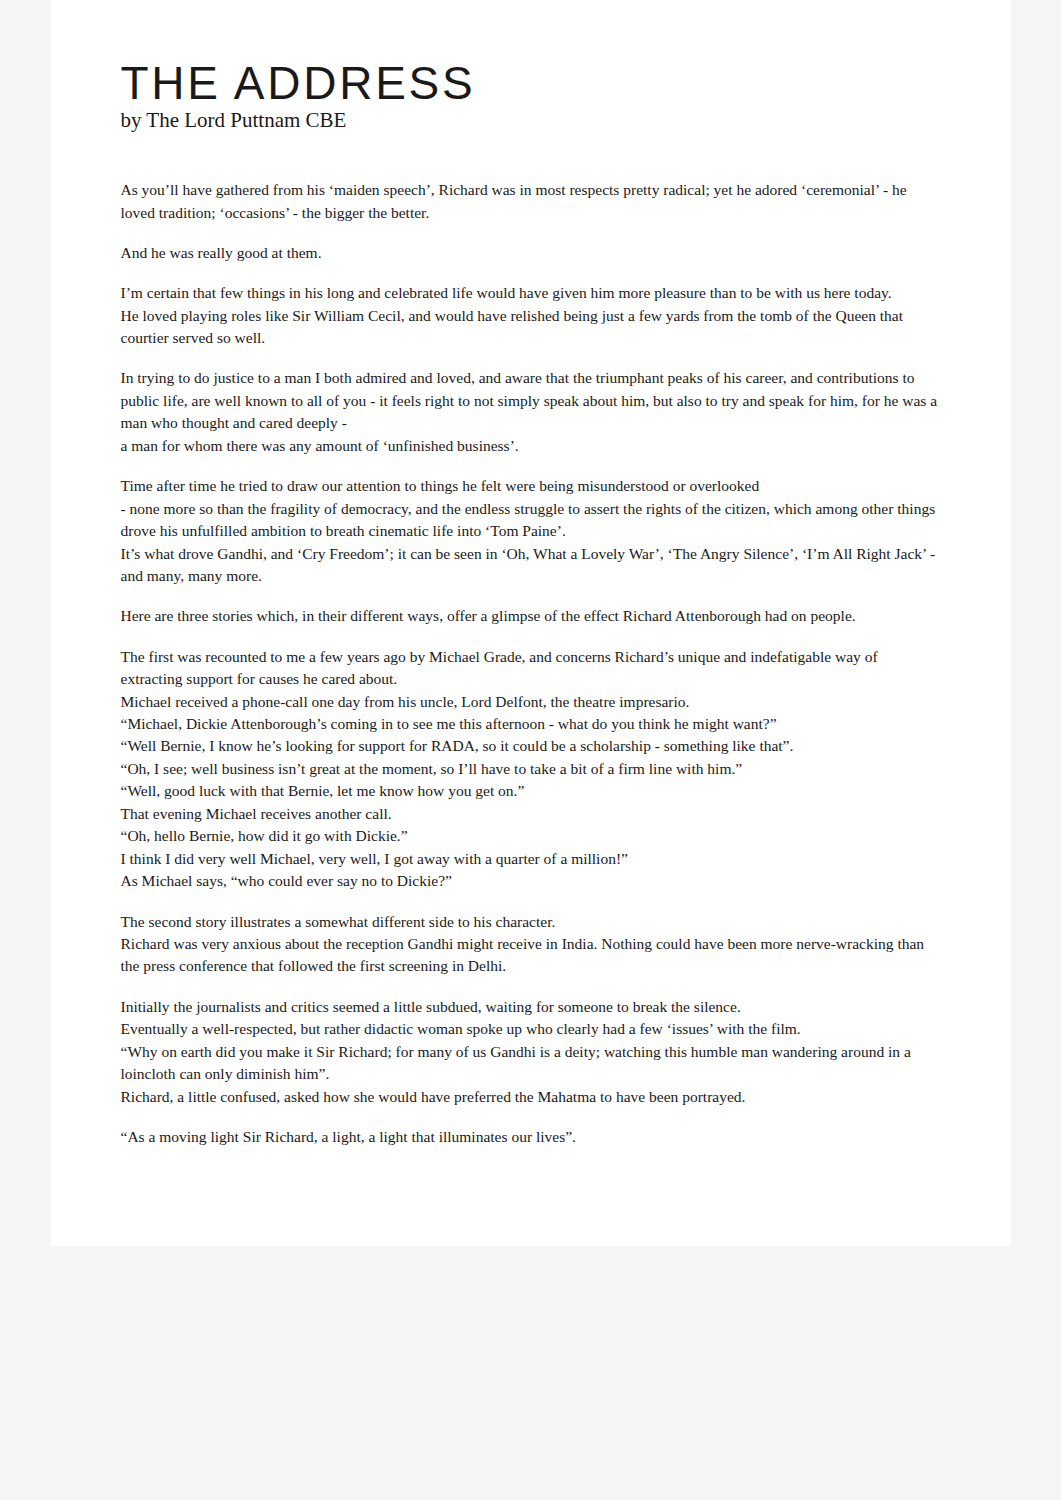THE ADDRESS
by The Lord Puttnam CBE
As you’ll have gathered from his ‘maiden speech’, Richard was in most respects pretty radical; yet he adored ‘ceremonial’ - he loved tradition; ‘occasions’ - the bigger the better.
And he was really good at them.
I’m certain that few things in his long and celebrated life would have given him more pleasure than to be with us here today.
He loved playing roles like Sir William Cecil, and would have relished being just a few yards from the tomb of the Queen that courtier served so well.
In trying to do justice to a man I both admired and loved, and aware that the triumphant peaks of his career, and contributions to public life, are well known to all of you - it feels right to not simply speak about him, but also to try and speak for him, for he was a man who thought and cared deeply -
a man for whom there was any amount of ‘unfinished business’.
Time after time he tried to draw our attention to things he felt were being misunderstood or overlooked
- none more so than the fragility of democracy, and the endless struggle to assert the rights of the citizen, which among other things drove his unfulfilled ambition to breath cinematic life into ‘Tom Paine’.
It’s what drove Gandhi, and ‘Cry Freedom’; it can be seen in ‘Oh, What a Lovely War’, ‘The Angry Silence’, ‘I’m All Right Jack’ - and many, many more.
Here are three stories which, in their different ways, offer a glimpse of the effect Richard Attenborough had on people.
The first was recounted to me a few years ago by Michael Grade, and concerns Richard’s unique and indefatigable way of extracting support for causes he cared about.
Michael received a phone-call one day from his uncle, Lord Delfont, the theatre impresario.
“Michael, Dickie Attenborough’s coming in to see me this afternoon - what do you think he might want?”
“Well Bernie, I know he’s looking for support for RADA, so it could be a scholarship - something like that”.
“Oh, I see; well business isn’t great at the moment, so I’ll have to take a bit of a firm line with him.”
“Well, good luck with that Bernie, let me know how you get on.”
That evening Michael receives another call.
“Oh, hello Bernie, how did it go with Dickie.”
I think I did very well Michael, very well, I got away with a quarter of a million!”
As Michael says, “who could ever say no to Dickie?”
The second story illustrates a somewhat different side to his character.
Richard was very anxious about the reception Gandhi might receive in India. Nothing could have been more nerve-wracking than the press conference that followed the first screening in Delhi.
Initially the journalists and critics seemed a little subdued, waiting for someone to break the silence.
Eventually a well-respected, but rather didactic woman spoke up who clearly had a few ‘issues’ with the film.
“Why on earth did you make it Sir Richard; for many of us Gandhi is a deity; watching this humble man wandering around in a loincloth can only diminish him”.
Richard, a little confused, asked how she would have preferred the Mahatma to have been portrayed.
“As a moving light Sir Richard, a light, a light that illuminates our lives”.